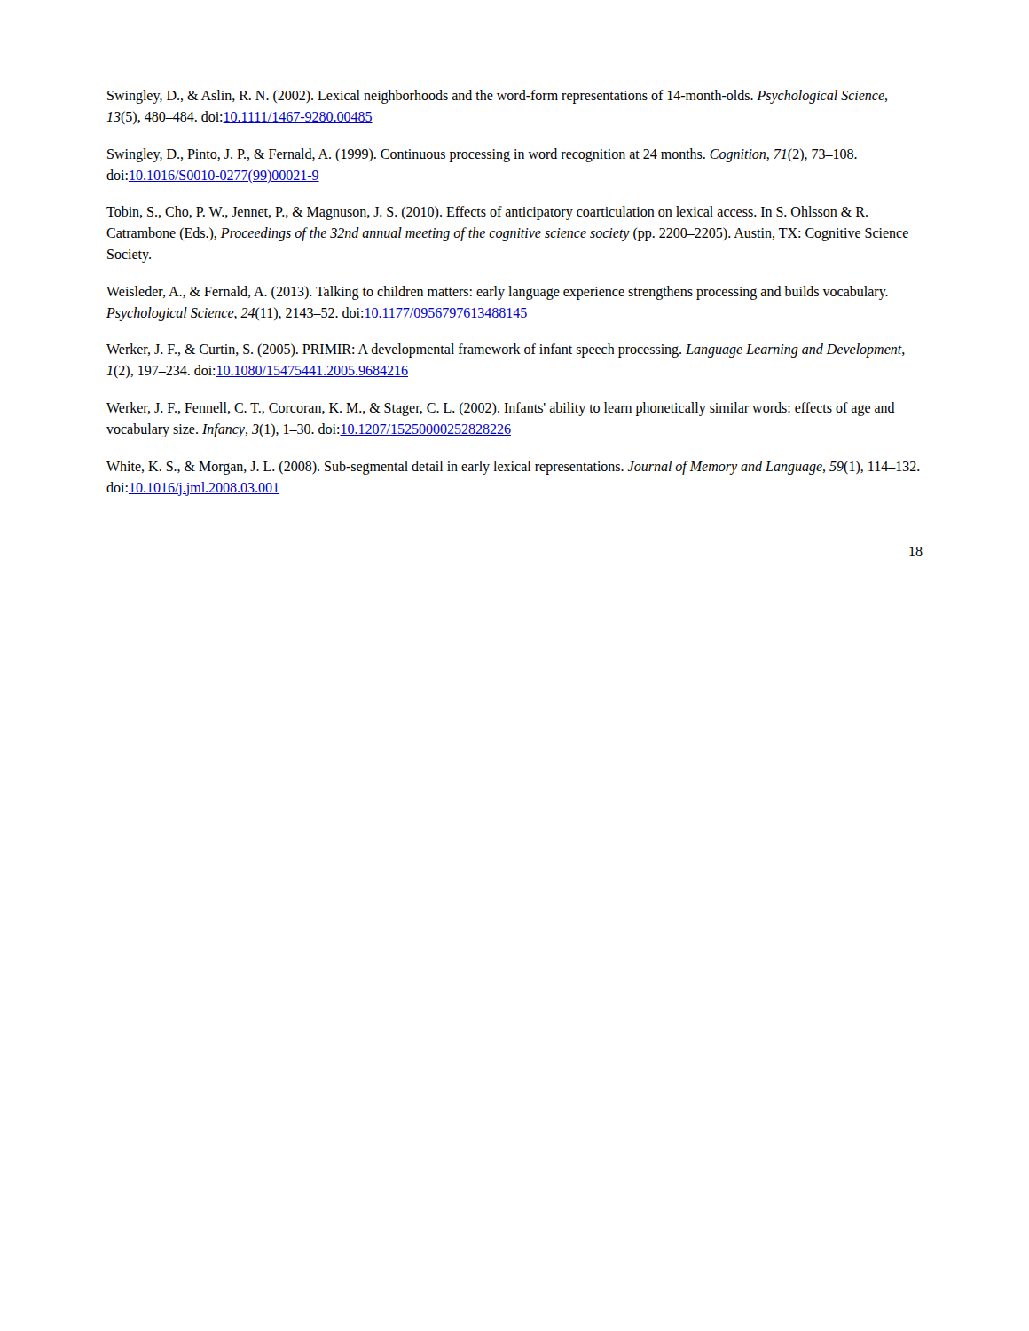Swingley, D., & Aslin, R. N. (2002). Lexical neighborhoods and the word-form representations of 14-month-olds. Psychological Science, 13(5), 480–484. doi:10.1111/1467-9280.00485
Swingley, D., Pinto, J. P., & Fernald, A. (1999). Continuous processing in word recognition at 24 months. Cognition, 71(2), 73–108. doi:10.1016/S0010-0277(99)00021-9
Tobin, S., Cho, P. W., Jennet, P., & Magnuson, J. S. (2010). Effects of anticipatory coarticulation on lexical access. In S. Ohlsson & R. Catrambone (Eds.), Proceedings of the 32nd annual meeting of the cognitive science society (pp. 2200–2205). Austin, TX: Cognitive Science Society.
Weisleder, A., & Fernald, A. (2013). Talking to children matters: early language experience strengthens processing and builds vocabulary. Psychological Science, 24(11), 2143–52. doi:10.1177/0956797613488145
Werker, J. F., & Curtin, S. (2005). PRIMIR: A developmental framework of infant speech processing. Language Learning and Development, 1(2), 197–234. doi:10.1080/15475441.2005.9684216
Werker, J. F., Fennell, C. T., Corcoran, K. M., & Stager, C. L. (2002). Infants' ability to learn phonetically similar words: effects of age and vocabulary size. Infancy, 3(1), 1–30. doi:10.1207/15250000252828226
White, K. S., & Morgan, J. L. (2008). Sub-segmental detail in early lexical representations. Journal of Memory and Language, 59(1), 114–132. doi:10.1016/j.jml.2008.03.001
18